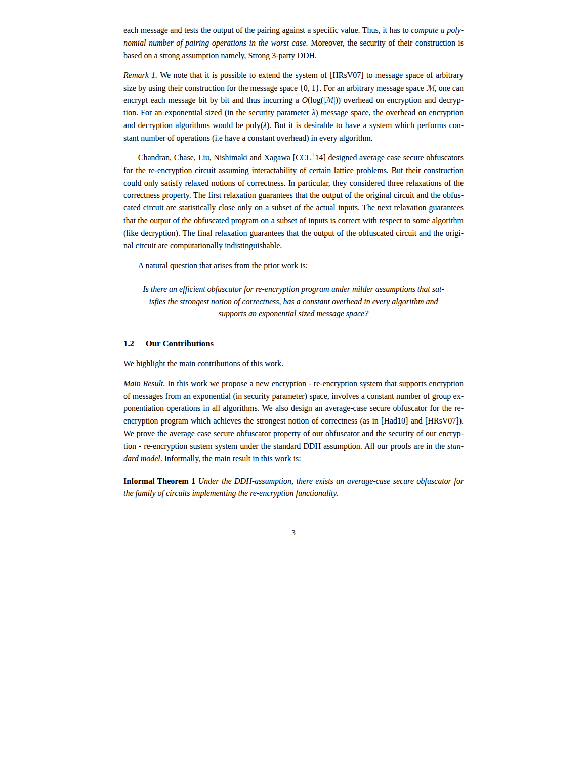each message and tests the output of the pairing against a specific value. Thus, it has to compute a polynomial number of pairing operations in the worst case. Moreover, the security of their construction is based on a strong assumption namely, Strong 3-party DDH.
Remark 1. We note that it is possible to extend the system of [HRsV07] to message space of arbitrary size by using their construction for the message space {0, 1}. For an arbitrary message space ℳ, one can encrypt each message bit by bit and thus incurring a O(log(|ℳ|)) overhead on encryption and decryption. For an exponential sized (in the security parameter λ) message space, the overhead on encryption and decryption algorithms would be poly(λ). But it is desirable to have a system which performs constant number of operations (i.e have a constant overhead) in every algorithm.
Chandran, Chase, Liu, Nishimaki and Xagawa [CCL+14] designed average case secure obfuscators for the re-encryption circuit assuming interactability of certain lattice problems. But their construction could only satisfy relaxed notions of correctness. In particular, they considered three relaxations of the correctness property. The first relaxation guarantees that the output of the original circuit and the obfuscated circuit are statistically close only on a subset of the actual inputs. The next relaxation guarantees that the output of the obfuscated program on a subset of inputs is correct with respect to some algorithm (like decryption). The final relaxation guarantees that the output of the obfuscated circuit and the original circuit are computationally indistinguishable.
A natural question that arises from the prior work is:
Is there an efficient obfuscator for re-encryption program under milder assumptions that satisfies the strongest notion of correctness, has a constant overhead in every algorithm and supports an exponential sized message space?
1.2 Our Contributions
We highlight the main contributions of this work.
Main Result. In this work we propose a new encryption - re-encryption system that supports encryption of messages from an exponential (in security parameter) space, involves a constant number of group exponentiation operations in all algorithms. We also design an average-case secure obfuscator for the re-encryption program which achieves the strongest notion of correctness (as in [Had10] and [HRsV07]). We prove the average case secure obfuscator property of our obfuscator and the security of our encryption - re-encryption sustem system under the standard DDH assumption. All our proofs are in the standard model. Informally, the main result in this work is:
Informal Theorem 1 Under the DDH-assumption, there exists an average-case secure obfuscator for the family of circuits implementing the re-encryption functionality.
3